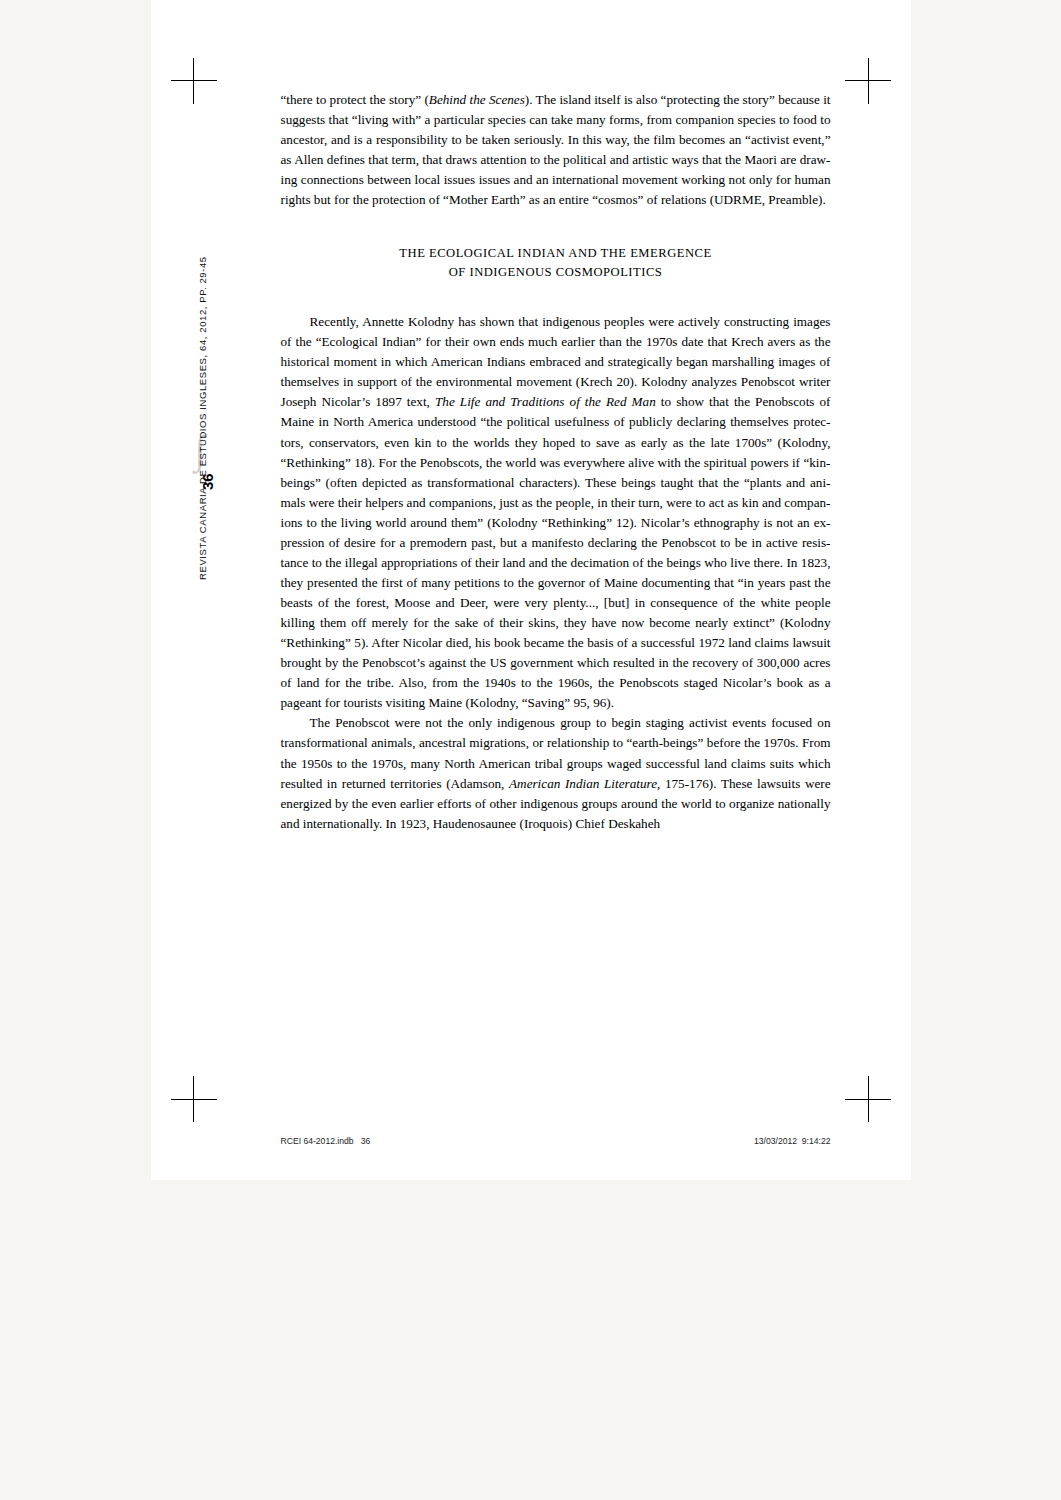∫
36
REVISTA CANARIA DE ESTUDIOS INGLESES, 64, 2012, PP. 29-45
“there to protect the story” (Behind the Scenes). The island itself is also “protecting the story” because it suggests that “living with” a particular species can take many forms, from companion species to food to ancestor, and is a responsibility to be taken seriously. In this way, the film becomes an “activist event,” as Allen defines that term, that draws attention to the political and artistic ways that the Maori are drawing connections between local issues issues and an international movement working not only for human rights but for the protection of “Mother Earth” as an entire “cosmos” of relations (UDRME, Preamble).
The Ecological Indian and the Emergence
of Indigenous Cosmopolitics
Recently, Annette Kolodny has shown that indigenous peoples were actively constructing images of the “Ecological Indian” for their own ends much earlier than the 1970s date that Krech avers as the historical moment in which American Indians embraced and strategically began marshalling images of themselves in support of the environmental movement (Krech 20). Kolodny analyzes Penobscot writer Joseph Nicolar’s 1897 text, The Life and Traditions of the Red Man to show that the Penobscots of Maine in North America understood “the political usefulness of publicly declaring themselves protectors, conservators, even kin to the worlds they hoped to save as early as the late 1700s” (Kolodny, “Rethinking” 18). For the Penobscots, the world was everywhere alive with the spiritual powers if “kin-beings” (often depicted as transformational characters). These beings taught that the “plants and animals were their helpers and companions, just as the people, in their turn, were to act as kin and companions to the living world around them” (Kolodny “Rethinking” 12). Nicolar’s ethnography is not an expression of desire for a premodern past, but a manifesto declaring the Penobscot to be in active resistance to the illegal appropriations of their land and the decimation of the beings who live there. In 1823, they presented the first of many petitions to the governor of Maine documenting that “in years past the beasts of the forest, Moose and Deer, were very plenty..., [but] in consequence of the white people killing them off merely for the sake of their skins, they have now become nearly extinct” (Kolodny “Rethinking” 5). After Nicolar died, his book became the basis of a successful 1972 land claims lawsuit brought by the Penobscot’s against the US government which resulted in the recovery of 300,000 acres of land for the tribe. Also, from the 1940s to the 1960s, the Penobscots staged Nicolar’s book as a pageant for tourists visiting Maine (Kolodny, “Saving” 95, 96).
The Penobscot were not the only indigenous group to begin staging activist events focused on transformational animals, ancestral migrations, or relationship to “earth-beings” before the 1970s. From the 1950s to the 1970s, many North American tribal groups waged successful land claims suits which resulted in returned territories (Adamson, American Indian Literature, 175-176). These lawsuits were energized by the even earlier efforts of other indigenous groups around the world to organize nationally and internationally. In 1923, Haudenosaunee (Iroquois) Chief Deskaheh
RCEI 64-2012.indb 36 13/03/2012 9:14:22